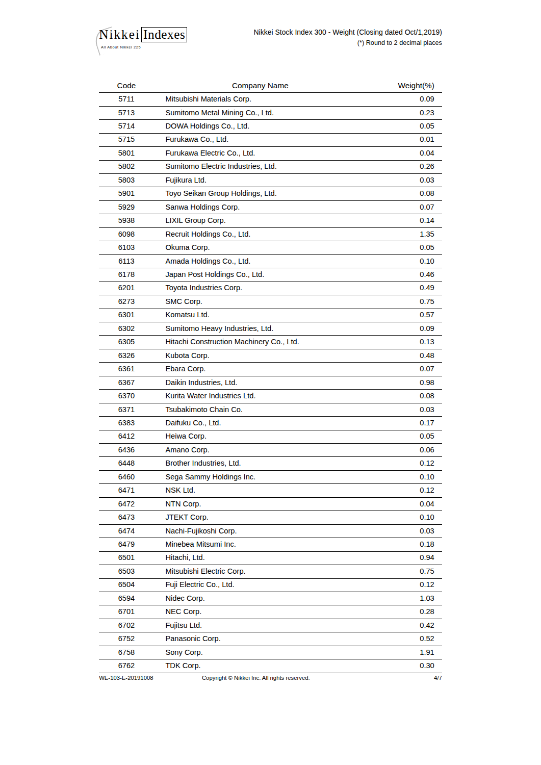Nikkei Indexes
All About Nikkei 225
Nikkei Stock Index 300 - Weight (Closing dated Oct/1,2019)
(*) Round to 2 decimal places
| Code | Company Name | Weight(%) |
| --- | --- | --- |
| 5711 | Mitsubishi Materials Corp. | 0.09 |
| 5713 | Sumitomo Metal Mining Co., Ltd. | 0.23 |
| 5714 | DOWA Holdings Co., Ltd. | 0.05 |
| 5715 | Furukawa Co., Ltd. | 0.01 |
| 5801 | Furukawa Electric Co., Ltd. | 0.04 |
| 5802 | Sumitomo Electric Industries, Ltd. | 0.26 |
| 5803 | Fujikura Ltd. | 0.03 |
| 5901 | Toyo Seikan Group Holdings, Ltd. | 0.08 |
| 5929 | Sanwa Holdings Corp. | 0.07 |
| 5938 | LIXIL Group Corp. | 0.14 |
| 6098 | Recruit Holdings Co., Ltd. | 1.35 |
| 6103 | Okuma Corp. | 0.05 |
| 6113 | Amada Holdings Co., Ltd. | 0.10 |
| 6178 | Japan Post Holdings Co., Ltd. | 0.46 |
| 6201 | Toyota Industries Corp. | 0.49 |
| 6273 | SMC Corp. | 0.75 |
| 6301 | Komatsu Ltd. | 0.57 |
| 6302 | Sumitomo Heavy Industries, Ltd. | 0.09 |
| 6305 | Hitachi Construction Machinery Co., Ltd. | 0.13 |
| 6326 | Kubota Corp. | 0.48 |
| 6361 | Ebara Corp. | 0.07 |
| 6367 | Daikin Industries, Ltd. | 0.98 |
| 6370 | Kurita Water Industries Ltd. | 0.08 |
| 6371 | Tsubakimoto Chain Co. | 0.03 |
| 6383 | Daifuku Co., Ltd. | 0.17 |
| 6412 | Heiwa Corp. | 0.05 |
| 6436 | Amano Corp. | 0.06 |
| 6448 | Brother Industries, Ltd. | 0.12 |
| 6460 | Sega Sammy Holdings Inc. | 0.10 |
| 6471 | NSK Ltd. | 0.12 |
| 6472 | NTN Corp. | 0.04 |
| 6473 | JTEKT Corp. | 0.10 |
| 6474 | Nachi-Fujikoshi Corp. | 0.03 |
| 6479 | Minebea Mitsumi Inc. | 0.18 |
| 6501 | Hitachi, Ltd. | 0.94 |
| 6503 | Mitsubishi Electric Corp. | 0.75 |
| 6504 | Fuji Electric Co., Ltd. | 0.12 |
| 6594 | Nidec Corp. | 1.03 |
| 6701 | NEC Corp. | 0.28 |
| 6702 | Fujitsu Ltd. | 0.42 |
| 6752 | Panasonic Corp. | 0.52 |
| 6758 | Sony Corp. | 1.91 |
| 6762 | TDK Corp. | 0.30 |
WE-103-E-20191008
Copyright © Nikkei Inc. All rights reserved.
4/7